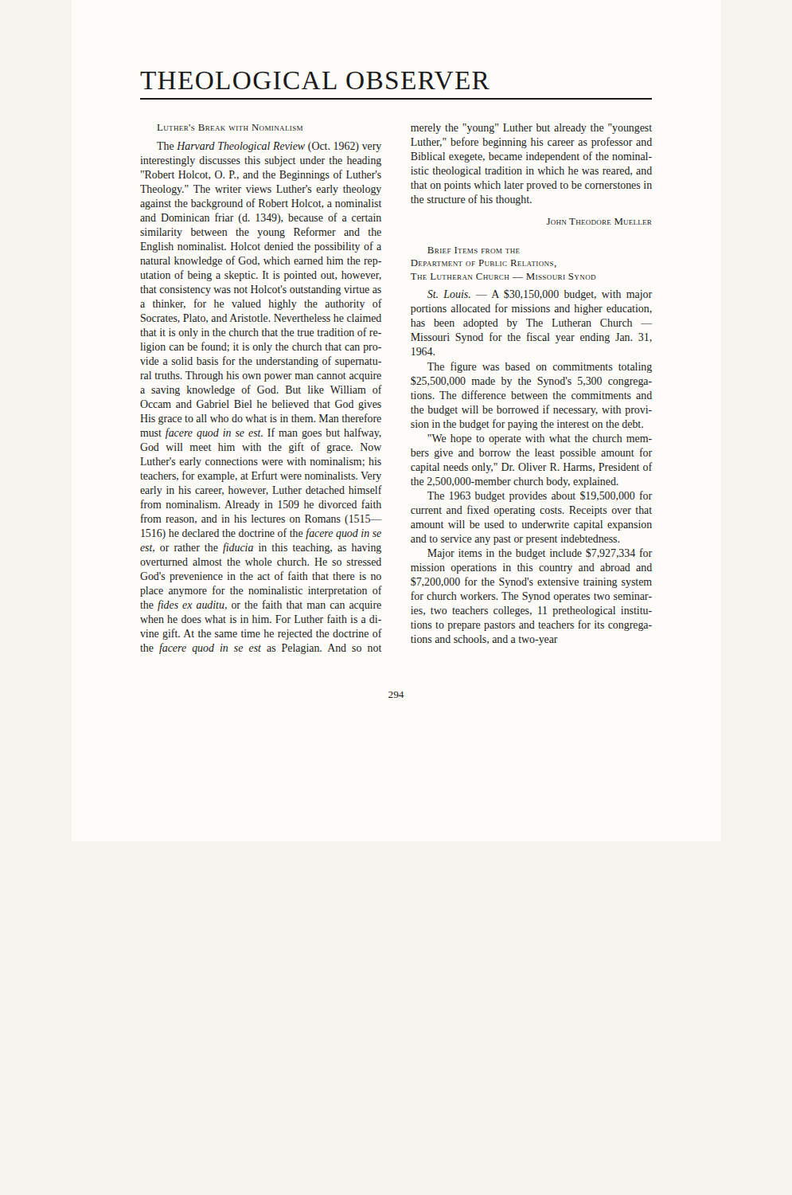THEOLOGICAL OBSERVER
Luther's Break with Nominalism
The Harvard Theological Review (Oct. 1962) very interestingly discusses this subject under the heading "Robert Holcot, O. P., and the Beginnings of Luther's Theology." The writer views Luther's early theology against the background of Robert Holcot, a nominalist and Dominican friar (d. 1349), because of a certain similarity between the young Reformer and the English nominalist. Holcot denied the possibility of a natural knowledge of God, which earned him the reputation of being a skeptic. It is pointed out, however, that consistency was not Holcot's outstanding virtue as a thinker, for he valued highly the authority of Socrates, Plato, and Aristotle. Nevertheless he claimed that it is only in the church that the true tradition of religion can be found; it is only the church that can provide a solid basis for the understanding of supernatural truths. Through his own power man cannot acquire a saving knowledge of God. But like William of Occam and Gabriel Biel he believed that God gives His grace to all who do what is in them. Man therefore must facere quod in se est. If man goes but halfway, God will meet him with the gift of grace. Now Luther's early connections were with nominalism; his teachers, for example, at Erfurt were nominalists. Very early in his career, however, Luther detached himself from nominalism. Already in 1509 he divorced faith from reason, and in his lectures on Romans (1515—1516) he declared the doctrine of the facere quod in se est, or rather the fiducia in this teaching, as having overturned almost the whole church. He so stressed God's prevenience in the act of faith that there is no place anymore for the nominalistic interpretation of the fides ex auditu, or the faith that man can acquire when he does what is in him. For Luther faith is a divine gift. At the same time he rejected the doctrine of the facere quod in se est as Pelagian. And so not merely the "young" Luther but already the "youngest Luther," before beginning his career as professor and Biblical exegete, became independent of the nominalistic theological tradition in which he was reared, and that on points which later proved to be cornerstones in the structure of his thought.
John Theodore Mueller
Brief Items from the
Department of Public Relations,
The Lutheran Church –– Missouri Synod
St. Louis. — A $30,150,000 budget, with major portions allocated for missions and higher education, has been adopted by The Lutheran Church — Missouri Synod for the fiscal year ending Jan. 31, 1964.
The figure was based on commitments totaling $25,500,000 made by the Synod's 5,300 congregations. The difference between the commitments and the budget will be borrowed if necessary, with provision in the budget for paying the interest on the debt.
"We hope to operate with what the church members give and borrow the least possible amount for capital needs only," Dr. Oliver R. Harms, President of the 2,500,000-member church body, explained.
The 1963 budget provides about $19,500,000 for current and fixed operating costs. Receipts over that amount will be used to underwrite capital expansion and to service any past or present indebtedness.
Major items in the budget include $7,927,334 for mission operations in this country and abroad and $7,200,000 for the Synod's extensive training system for church workers. The Synod operates two seminaries, two teachers colleges, 11 pretheological institutions to prepare pastors and teachers for its congregations and schools, and a two-year
294